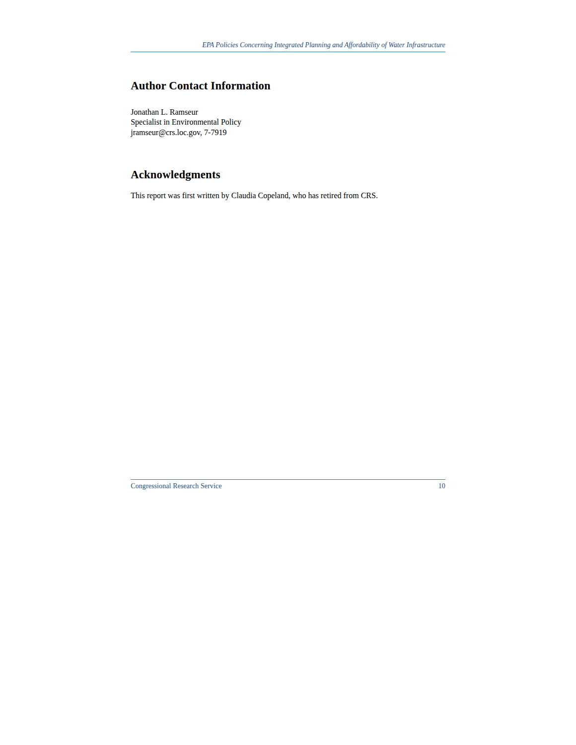EPA Policies Concerning Integrated Planning and Affordability of Water Infrastructure
Author Contact Information
Jonathan L. Ramseur
Specialist in Environmental Policy
jramseur@crs.loc.gov, 7-7919
Acknowledgments
This report was first written by Claudia Copeland, who has retired from CRS.
Congressional Research Service 10